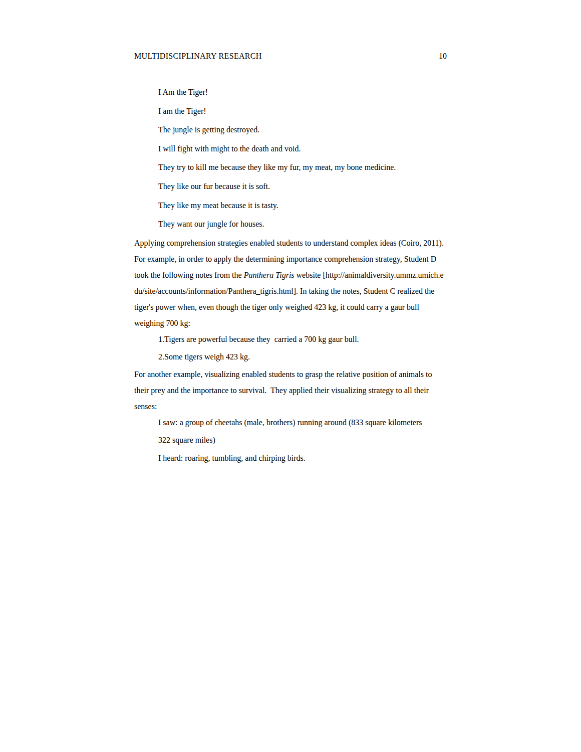Multidisciplinary Research 10
I Am the Tiger!
I am the Tiger!
The jungle is getting destroyed.
I will fight with might to the death and void.
They try to kill me because they like my fur, my meat, my bone medicine.
They like our fur because it is soft.
They like my meat because it is tasty.
They want our jungle for houses.
Applying comprehension strategies enabled students to understand complex ideas (Coiro, 2011). For example, in order to apply the determining importance comprehension strategy, Student D took the following notes from the Panthera Tigris website [http://animaldiversity.ummz.umich.edu/site/accounts/information/Panthera_tigris.html]. In taking the notes, Student C realized the tiger's power when, even though the tiger only weighed 423 kg, it could carry a gaur bull weighing 700 kg:
1.Tigers are powerful because they carried a 700 kg gaur bull.
2.Some tigers weigh 423 kg.
For another example, visualizing enabled students to grasp the relative position of animals to their prey and the importance to survival. They applied their visualizing strategy to all their senses:
I saw: a group of cheetahs (male, brothers) running around (833 square kilometers
322 square miles)
I heard: roaring, tumbling, and chirping birds.